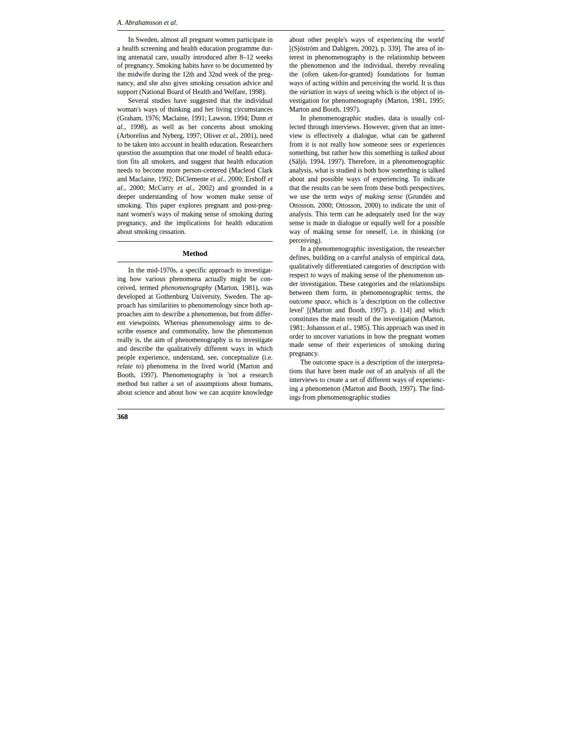A. Abrahamsson et al.
In Sweden, almost all pregnant women participate in a health screening and health education programme during antenatal care, usually introduced after 8–12 weeks of pregnancy. Smoking habits have to be documented by the midwife during the 12th and 32nd week of the pregnancy, and she also gives smoking cessation advice and support (National Board of Health and Welfare, 1998).
Several studies have suggested that the individual woman's ways of thinking and her living circumstances (Graham, 1976; Maclaine, 1991; Lawson, 1994; Dunn et al., 1998), as well as her concerns about smoking (Arborelius and Nyberg, 1997; Oliver et al., 2001), need to be taken into account in health education. Researchers question the assumption that one model of health education fits all smokers, and suggest that health education needs to become more person-centered (Macleod Clark and Maclaine, 1992; DiClemente et al., 2000; Ershoff et al., 2000; McCurry et al., 2002) and grounded in a deeper understanding of how women make sense of smoking. This paper explores pregnant and post-pregnant women's ways of making sense of smoking during pregnancy, and the implications for health education about smoking cessation.
Method
In the mid-1970s, a specific approach to investigating how various phenomena actually might be conceived, termed phenomenography (Marton, 1981), was developed at Gothenburg University, Sweden. The approach has similarities to phenomenology since both approaches aim to describe a phenomenon, but from different viewpoints. Whereas phenomenology aims to describe essence and commonality, how the phenomenon really is, the aim of phenomenography is to investigate and describe the qualitatively different ways in which people experience, understand, see, conceptualize (i.e. relate to) phenomena in the lived world (Marton and Booth, 1997). Phenomenography is 'not a research method but rather a set of assumptions about humans, about science and about how we can acquire knowledge about other people's ways of experiencing the world' [(Sjöström and Dahlgren, 2002), p. 339]. The area of interest in phenomenography is the relationship between the phenomenon and the individual, thereby revealing the (often taken-for-granted) foundations for human ways of acting within and perceiving the world. It is thus the variation in ways of seeing which is the object of investigation for phenomenography (Marton, 1981, 1995; Marton and Booth, 1997).
In phenomenographic studies, data is usually collected through interviews. However, given that an interview is effectively a dialogue, what can be gathered from it is not really how someone sees or experiences something, but rather how this something is talked about (Säljö, 1994, 1997). Therefore, in a phenomenographic analysis, what is studied is both how something is talked about and possible ways of experiencing. To indicate that the results can be seen from these both perspectives, we use the term ways of making sense (Grundén and Ottosson, 2000; Ottosson, 2000) to indicate the unit of analysis. This term can be adequately used for the way sense is made in dialogue or equally well for a possible way of making sense for oneself, i.e. in thinking (or perceiving).
In a phenomenographic investigation, the researcher defines, building on a careful analysis of empirical data, qualitatively differentiated categories of description with respect to ways of making sense of the phenomenon under investigation. These categories and the relationships between them form, in phenomenographic terms, the outcome space, which is 'a description on the collective level' [(Marton and Booth, 1997), p. 114] and which constitutes the main result of the investigation (Marton, 1981; Johansson et al., 1985). This approach was used in order to uncover variations in how the pregnant women made sense of their experiences of smoking during pregnancy.
The outcome space is a description of the interpretations that have been made out of an analysis of all the interviews to create a set of different ways of experiencing a phenomenon (Marton and Booth, 1997). The findings from phenomenographic studies
368